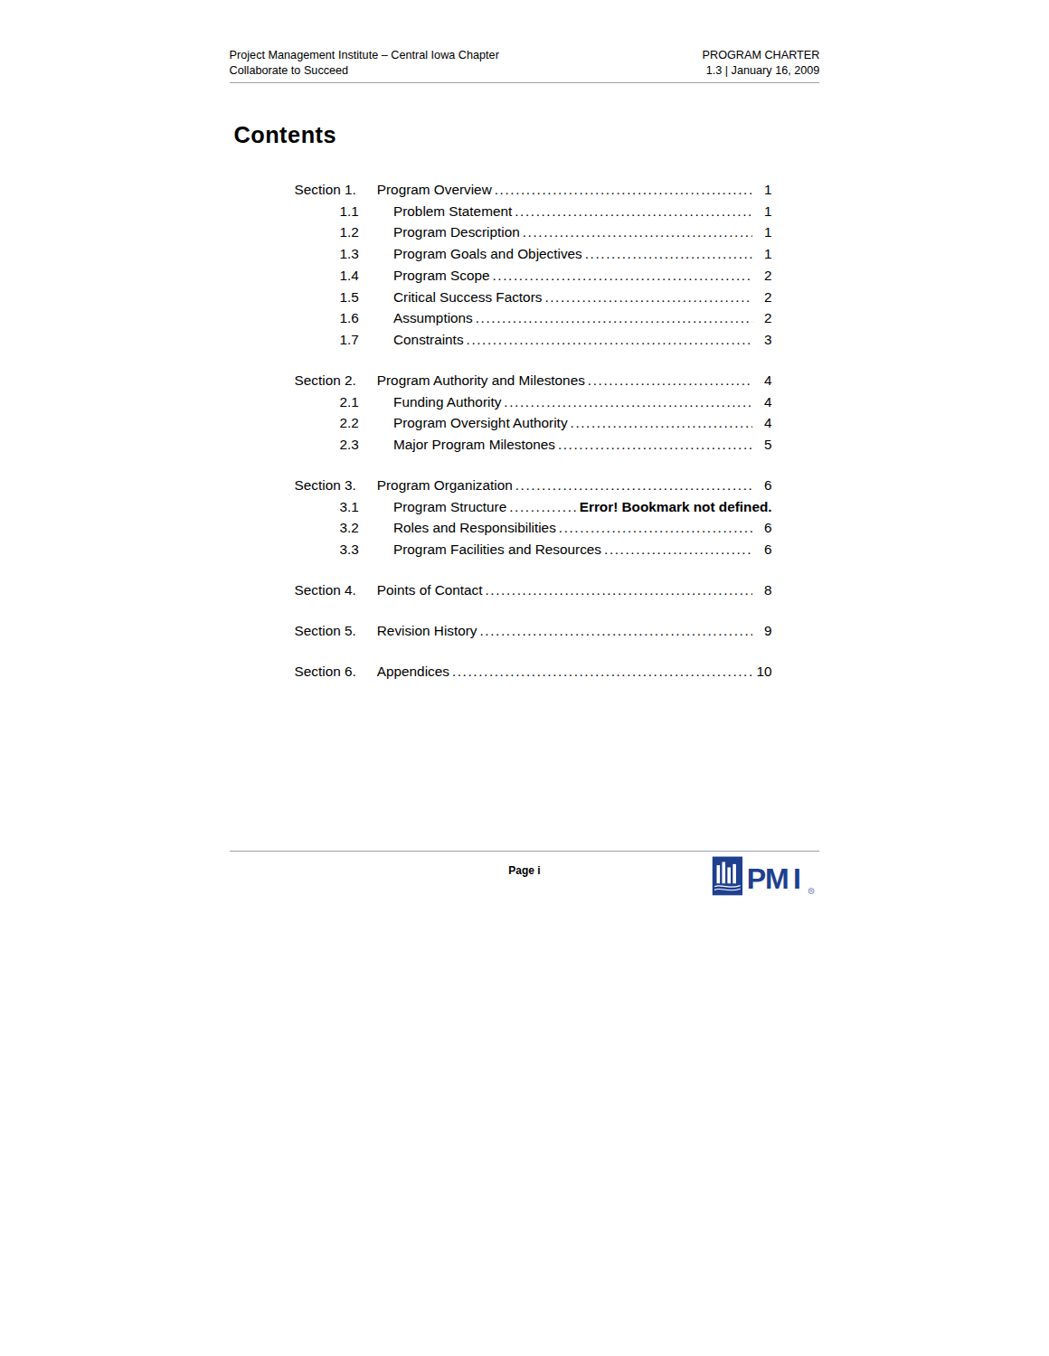Project Management Institute – Central Iowa Chapter
PROGRAM CHARTER
Collaborate to Succeed
1.3 | January 16, 2009
Contents
Section 1. Program Overview ................................................................................. 1
1.1 Problem Statement ............................................................................. 1
1.2 Program Description .......................................................................... 1
1.3 Program Goals and Objectives ......................................................... 1
1.4 Program Scope ................................................................................ 2
1.5 Critical Success Factors .................................................................... 2
1.6 Assumptions ..................................................................................... 2
1.7 Constraints ....................................................................................... 3
Section 2. Program Authority and Milestones ..................................................... 4
2.1 Funding Authority .............................................................................. 4
2.2 Program Oversight Authority ............................................................ 4
2.3 Major Program Milestones ................................................................. 5
Section 3. Program Organization ....................................................................... 6
3.1 Program Structure ............................. Error! Bookmark not defined.
3.2 Roles and Responsibilities ................................................................. 6
3.3 Program Facilities and Resources .................................................... 6
Section 4. Points of Contact ............................................................................... 8
Section 5. Revision History ................................................................................ 9
Section 6. Appendices ..................................................................................... 10
Page i
P M I R